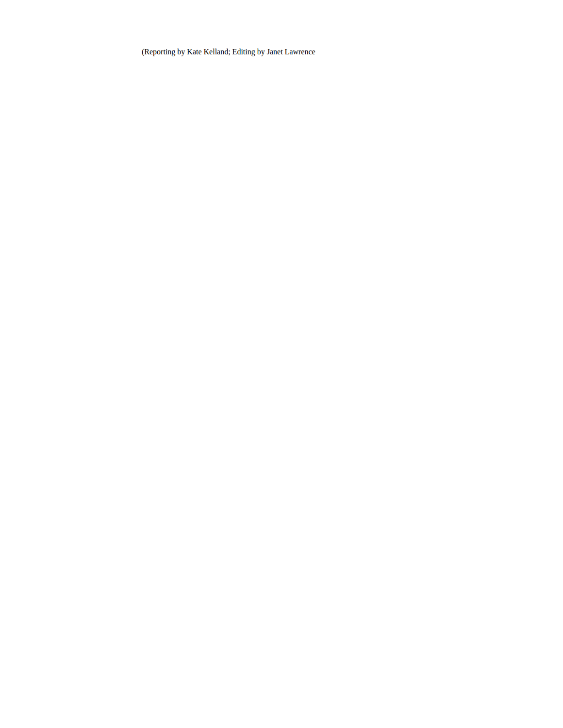(Reporting by Kate Kelland; Editing by Janet Lawrence